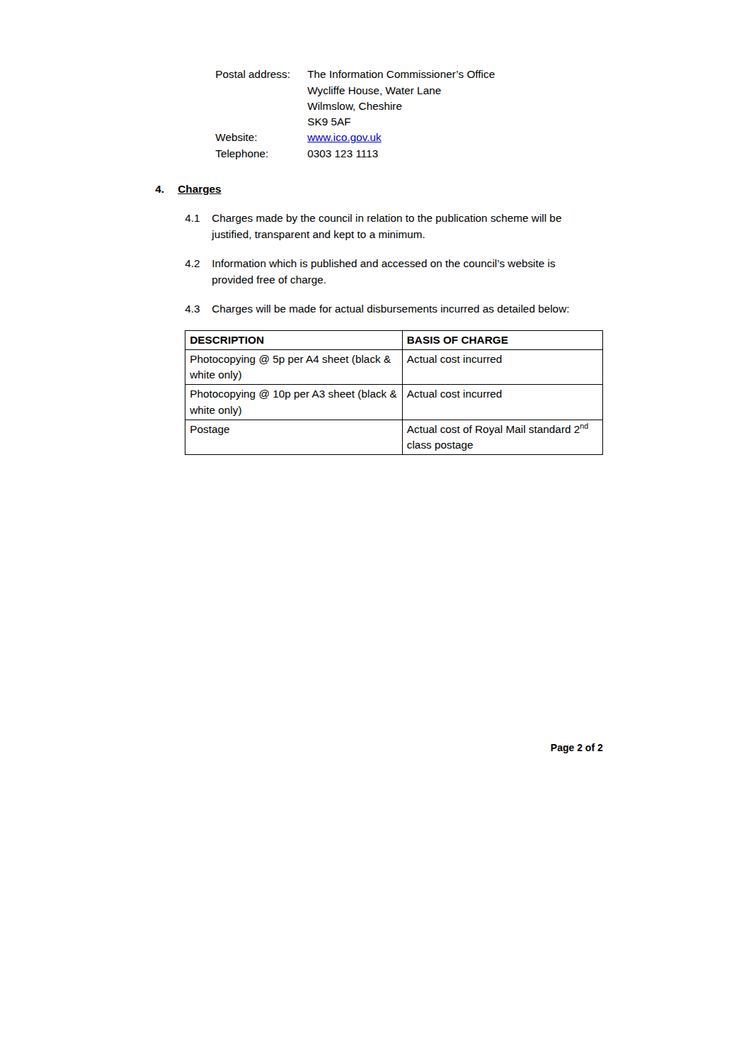Postal address:
The Information Commissioner’s Office
Wycliffe House, Water Lane
Wilmslow, Cheshire
SK9 5AF
Website:
www.ico.gov.uk
Telephone:
0303 123 1113
4.
Charges
4.1
Charges made by the council in relation to the publication scheme will be justified, transparent and kept to a minimum.
4.2
Information which is published and accessed on the council’s website is provided free of charge.
4.3
Charges will be made for actual disbursements incurred as detailed below:
| DESCRIPTION | BASIS OF CHARGE |
| --- | --- |
| Photocopying @ 5p per A4 sheet (black & white only) | Actual cost incurred |
| Photocopying @ 10p per A3 sheet (black & white only) | Actual cost incurred |
| Postage | Actual cost of Royal Mail standard 2 nd class postage |
Page 2 of 2